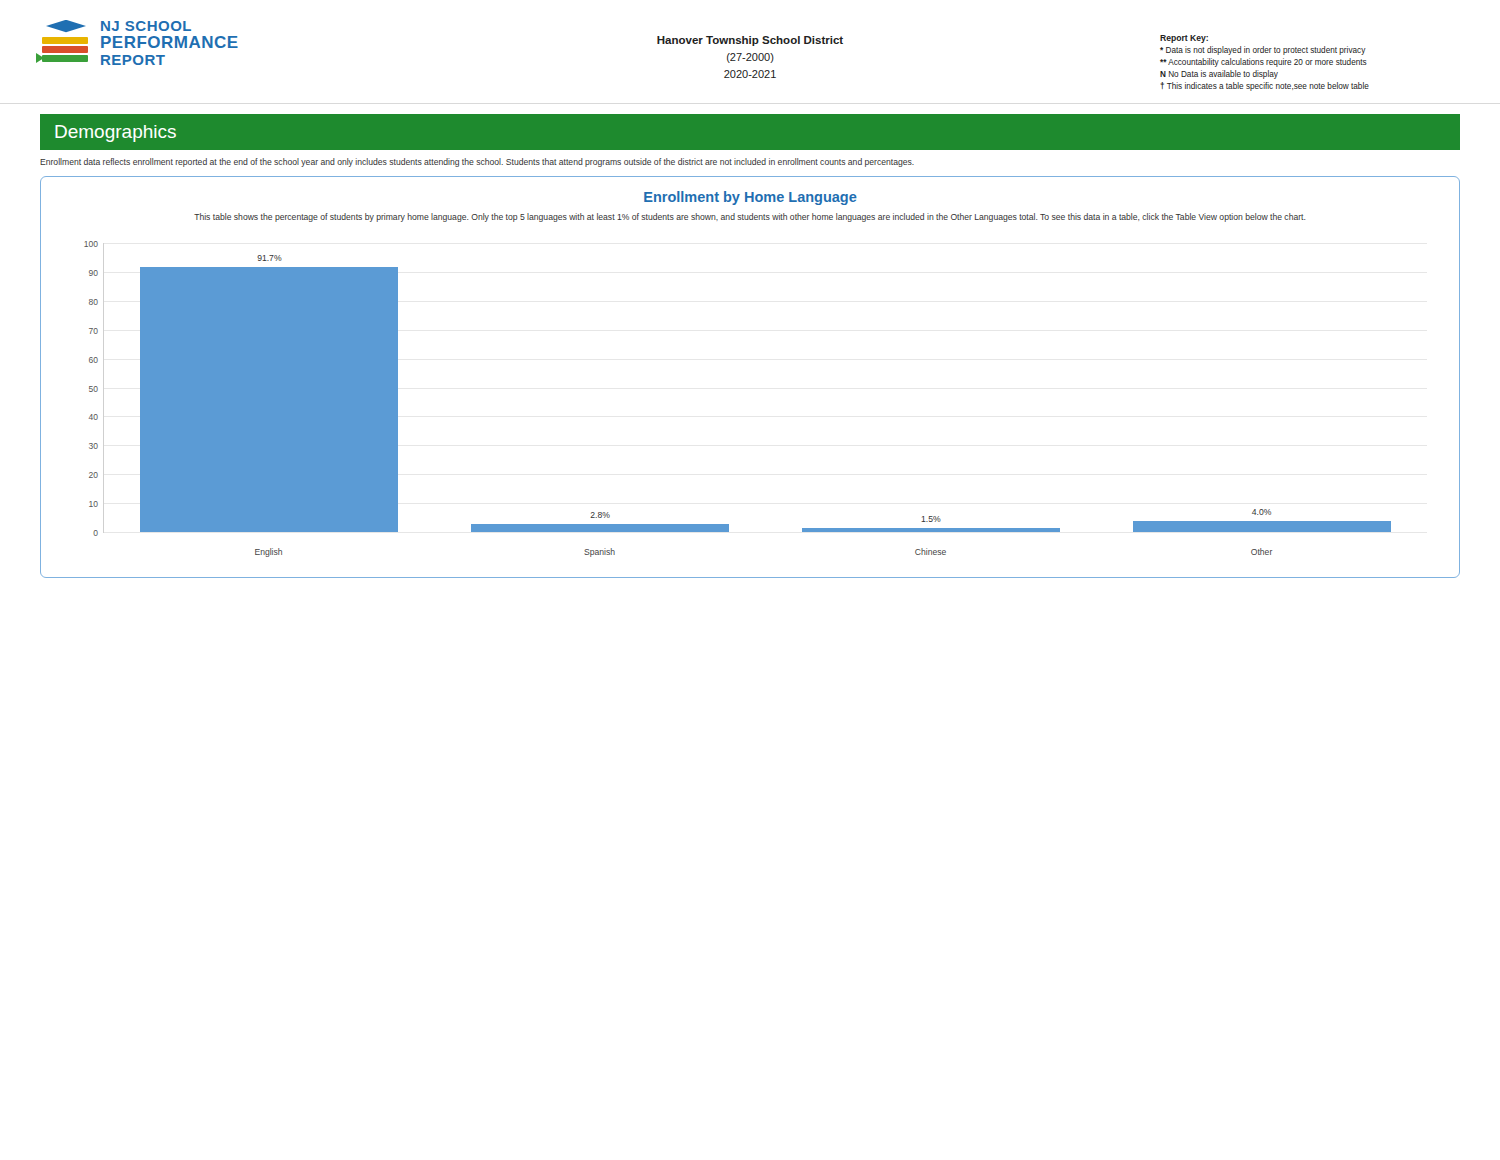NJ SCHOOL
PERFORMANCE
REPORT
Hanover Township School District
(27-2000)
2020-2021
Report Key:
* Data is not displayed in order to protect student privacy
** Accountability calculations require 20 or more students
N No Data is available to display
† This indicates a table specific note,see note below table
Demographics
Enrollment data reflects enrollment reported at the end of the school year and only includes students attending the school. Students that attend programs outside of the district are not included in enrollment counts and percentages.
Enrollment by Home Language
This table shows the percentage of students by primary home language. Only the top 5 languages with at least 1% of students are shown, and students with other home languages are included in the Other Languages total. To see this data in a table, click the Table View option below the chart.
100
90
80
70
60
50
40
30
20
10
0
91.7%
2.8%
1.5%
4.0%
English
Spanish
Chinese
Other